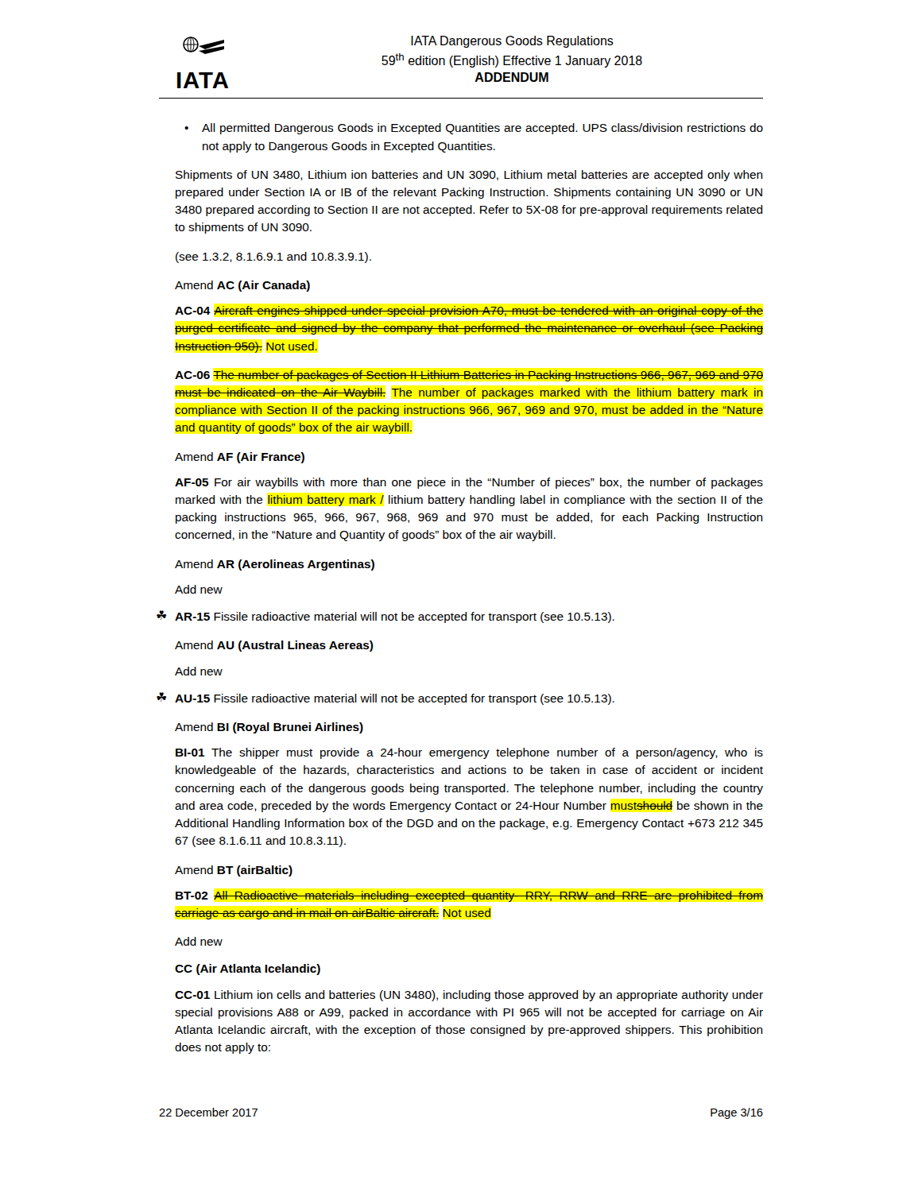IATA
IATA Dangerous Goods Regulations
59th edition (English) Effective 1 January 2018
ADDENDUM
All permitted Dangerous Goods in Excepted Quantities are accepted. UPS class/division restrictions do not apply to Dangerous Goods in Excepted Quantities.
Shipments of UN 3480, Lithium ion batteries and UN 3090, Lithium metal batteries are accepted only when prepared under Section IA or IB of the relevant Packing Instruction. Shipments containing UN 3090 or UN 3480 prepared according to Section II are not accepted. Refer to 5X-08 for pre-approval requirements related to shipments of UN 3090.
(see 1.3.2, 8.1.6.9.1 and 10.8.3.9.1).
Amend AC (Air Canada)
AC-04 Aircraft engines shipped under special provision A70, must be tendered with an original copy of the purged certificate and signed by the company that performed the maintenance or overhaul (see Packing Instruction 950). Not used.
AC-06 The number of packages of Section II Lithium Batteries in Packing Instructions 966, 967, 969 and 970 must be indicated on the Air Waybill. The number of packages marked with the lithium battery mark in compliance with Section II of the packing instructions 966, 967, 969 and 970, must be added in the “Nature and quantity of goods” box of the air waybill.
Amend AF (Air France)
AF-05 For air waybills with more than one piece in the “Number of pieces” box, the number of packages marked with the lithium battery mark / lithium battery handling label in compliance with the section II of the packing instructions 965, 966, 967, 968, 969 and 970 must be added, for each Packing Instruction concerned, in the “Nature and Quantity of goods” box of the air waybill.
Amend AR (Aerolineas Argentinas)
Add new
☘ AR-15 Fissile radioactive material will not be accepted for transport (see 10.5.13).
Amend AU (Austral Lineas Aereas)
Add new
☘ AU-15 Fissile radioactive material will not be accepted for transport (see 10.5.13).
Amend BI (Royal Brunei Airlines)
BI-01 The shipper must provide a 24-hour emergency telephone number of a person/agency, who is knowledgeable of the hazards, characteristics and actions to be taken in case of accident or incident concerning each of the dangerous goods being transported. The telephone number, including the country and area code, preceded by the words Emergency Contact or 24-Hour Number must should be shown in the Additional Handling Information box of the DGD and on the package, e.g. Emergency Contact +673 212 345 67 (see 8.1.6.11 and 10.8.3.11).
Amend BT (airBaltic)
BT-02 All Radioactive materials including excepted quantity- RRY, RRW and RRE are prohibited from carriage as cargo and in mail on airBaltic aircraft. Not used
Add new
CC (Air Atlanta Icelandic)
CC-01 Lithium ion cells and batteries (UN 3480), including those approved by an appropriate authority under special provisions A88 or A99, packed in accordance with PI 965 will not be accepted for carriage on Air Atlanta Icelandic aircraft, with the exception of those consigned by pre-approved shippers. This prohibition does not apply to:
22 December 2017
Page 3/16